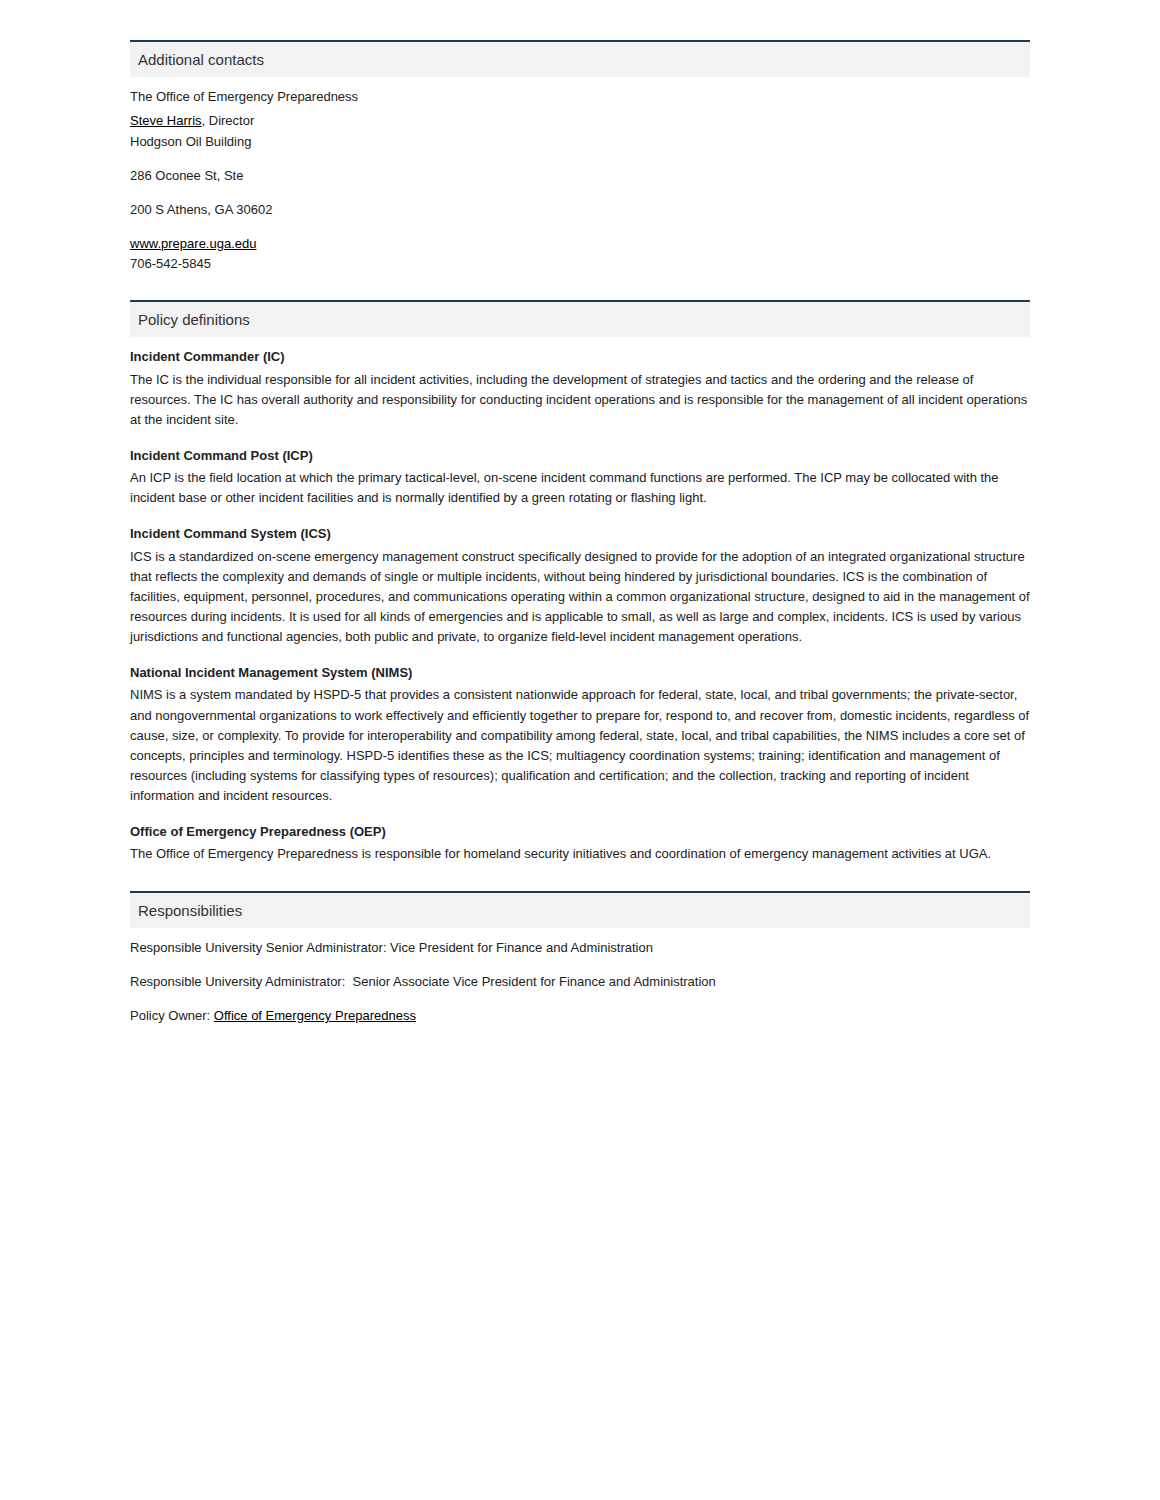Additional contacts
The Office of Emergency Preparedness
Steve Harris, Director
Hodgson Oil Building
286 Oconee St, Ste
200 S Athens, GA 30602
www.prepare.uga.edu
706-542-5845
Policy definitions
Incident Commander (IC)
The IC is the individual responsible for all incident activities, including the development of strategies and tactics and the ordering and the release of resources. The IC has overall authority and responsibility for conducting incident operations and is responsible for the management of all incident operations at the incident site.
Incident Command Post (ICP)
An ICP is the field location at which the primary tactical-level, on-scene incident command functions are performed. The ICP may be collocated with the incident base or other incident facilities and is normally identified by a green rotating or flashing light.
Incident Command System (ICS)
ICS is a standardized on-scene emergency management construct specifically designed to provide for the adoption of an integrated organizational structure that reflects the complexity and demands of single or multiple incidents, without being hindered by jurisdictional boundaries. ICS is the combination of facilities, equipment, personnel, procedures, and communications operating within a common organizational structure, designed to aid in the management of resources during incidents. It is used for all kinds of emergencies and is applicable to small, as well as large and complex, incidents. ICS is used by various jurisdictions and functional agencies, both public and private, to organize field-level incident management operations.
National Incident Management System (NIMS)
NIMS is a system mandated by HSPD-5 that provides a consistent nationwide approach for federal, state, local, and tribal governments; the private-sector, and nongovernmental organizations to work effectively and efficiently together to prepare for, respond to, and recover from, domestic incidents, regardless of cause, size, or complexity. To provide for interoperability and compatibility among federal, state, local, and tribal capabilities, the NIMS includes a core set of concepts, principles and terminology. HSPD-5 identifies these as the ICS; multiagency coordination systems; training; identification and management of resources (including systems for classifying types of resources); qualification and certification; and the collection, tracking and reporting of incident information and incident resources.
Office of Emergency Preparedness (OEP)
The Office of Emergency Preparedness is responsible for homeland security initiatives and coordination of emergency management activities at UGA.
Responsibilities
Responsible University Senior Administrator: Vice President for Finance and Administration
Responsible University Administrator: Senior Associate Vice President for Finance and Administration
Policy Owner: Office of Emergency Preparedness